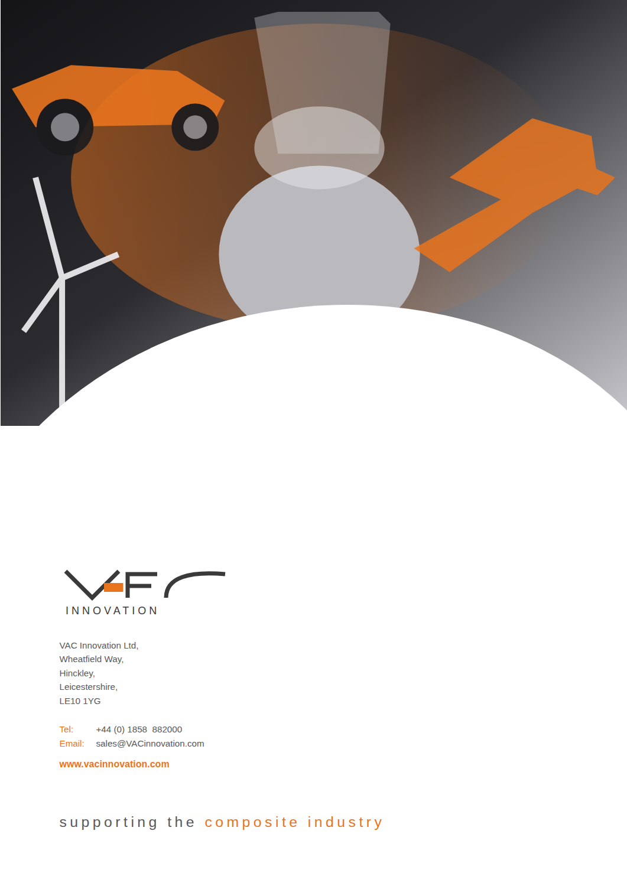VAC Innovation Ltd,
Wheatfield Way,
Hinckley,
Leicestershire,
LE10 1YG
Tel:
+44 (0) 1858 882000
Email:
sales@VACinnovation.com
www.vacinnovation.com
supporting the composite industry